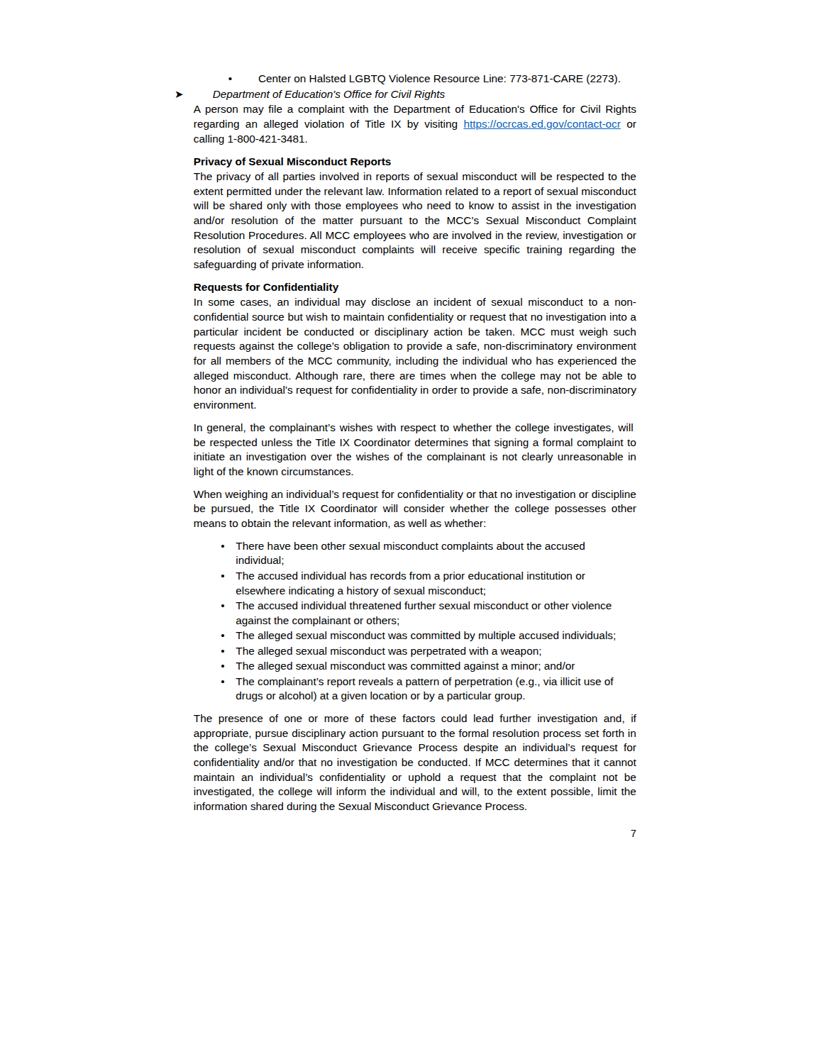•Center on Halsted LGBTQ Violence Resource Line: 773-871-CARE (2273).
➤Department of Education's Office for Civil Rights
A person may file a complaint with the Department of Education's Office for Civil Rights regarding an alleged violation of Title IX by visiting https://ocrcas.ed.gov/contact-ocr or calling 1-800-421-3481.
Privacy of Sexual Misconduct Reports
The privacy of all parties involved in reports of sexual misconduct will be respected to the extent permitted under the relevant law. Information related to a report of sexual misconduct will be shared only with those employees who need to know to assist in the investigation and/or resolution of the matter pursuant to the MCC’s Sexual Misconduct Complaint Resolution Procedures. All MCC employees who are involved in the review, investigation or resolution of sexual misconduct complaints will receive specific training regarding the safeguarding of private information.
Requests for Confidentiality
In some cases, an individual may disclose an incident of sexual misconduct to a non-confidential source but wish to maintain confidentiality or request that no investigation into a particular incident be conducted or disciplinary action be taken. MCC must weigh such requests against the college’s obligation to provide a safe, non-discriminatory environment for all members of the MCC community, including the individual who has experienced the alleged misconduct. Although rare, there are times when the college may not be able to honor an individual’s request for confidentiality in order to provide a safe, non-discriminatory environment.
In general, the complainant’s wishes with respect to whether the college investigates, will be respected unless the Title IX Coordinator determines that signing a formal complaint to initiate an investigation over the wishes of the complainant is not clearly unreasonable in light of the known circumstances.
When weighing an individual’s request for confidentiality or that no investigation or discipline be pursued, the Title IX Coordinator will consider whether the college possesses other means to obtain the relevant information, as well as whether:
There have been other sexual misconduct complaints about the accused individual;
The accused individual has records from a prior educational institution or elsewhere indicating a history of sexual misconduct;
The accused individual threatened further sexual misconduct or other violence against the complainant or others;
The alleged sexual misconduct was committed by multiple accused individuals;
The alleged sexual misconduct was perpetrated with a weapon;
The alleged sexual misconduct was committed against a minor; and/or
The complainant’s report reveals a pattern of perpetration (e.g., via illicit use of drugs or alcohol) at a given location or by a particular group.
The presence of one or more of these factors could lead further investigation and, if appropriate, pursue disciplinary action pursuant to the formal resolution process set forth in the college’s Sexual Misconduct Grievance Process despite an individual’s request for confidentiality and/or that no investigation be conducted. If MCC determines that it cannot maintain an individual’s confidentiality or uphold a request that the complaint not be investigated, the college will inform the individual and will, to the extent possible, limit the information shared during the Sexual Misconduct Grievance Process.
7